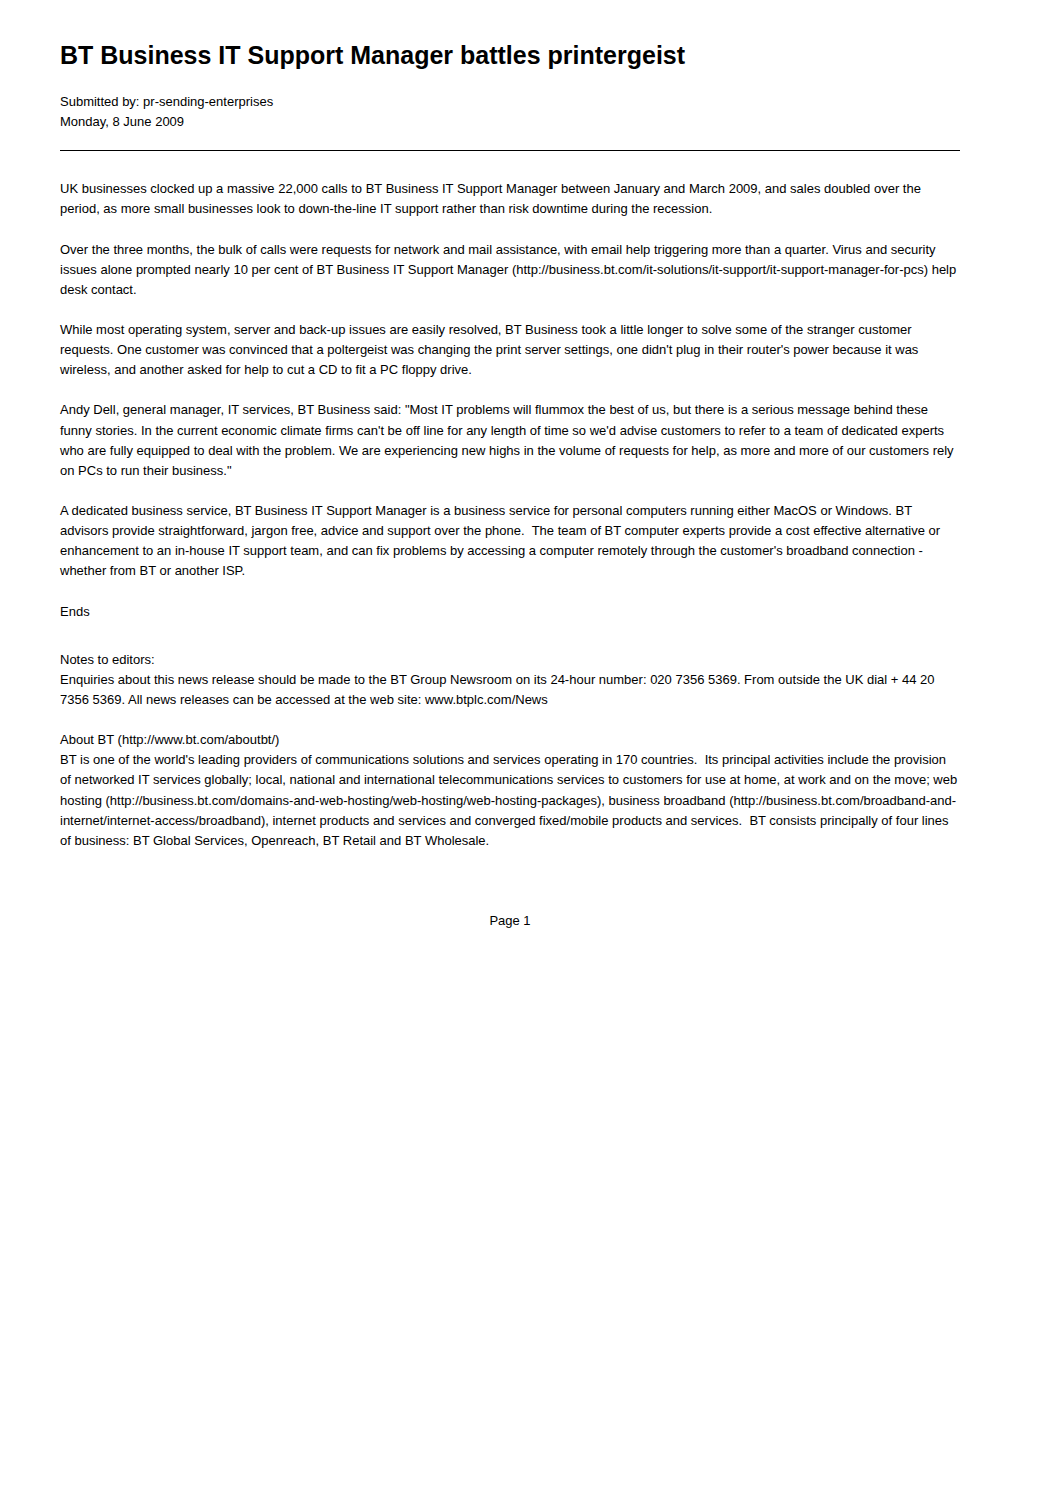BT Business IT Support Manager battles printergeist
Submitted by: pr-sending-enterprises
Monday, 8 June 2009
UK businesses clocked up a massive 22,000 calls to BT Business IT Support Manager between January and March 2009, and sales doubled over the period, as more small businesses look to down-the-line IT support rather than risk downtime during the recession.
Over the three months, the bulk of calls were requests for network and mail assistance, with email help triggering more than a quarter. Virus and security issues alone prompted nearly 10 per cent of BT Business IT Support Manager (http://business.bt.com/it-solutions/it-support/it-support-manager-for-pcs) help desk contact.
While most operating system, server and back-up issues are easily resolved, BT Business took a little longer to solve some of the stranger customer requests. One customer was convinced that a poltergeist was changing the print server settings, one didn't plug in their router's power because it was wireless, and another asked for help to cut a CD to fit a PC floppy drive.
Andy Dell, general manager, IT services, BT Business said: "Most IT problems will flummox the best of us, but there is a serious message behind these funny stories. In the current economic climate firms can't be off line for any length of time so we'd advise customers to refer to a team of dedicated experts who are fully equipped to deal with the problem. We are experiencing new highs in the volume of requests for help, as more and more of our customers rely on PCs to run their business."
A dedicated business service, BT Business IT Support Manager is a business service for personal computers running either MacOS or Windows. BT advisors provide straightforward, jargon free, advice and support over the phone. The team of BT computer experts provide a cost effective alternative or enhancement to an in-house IT support team, and can fix problems by accessing a computer remotely through the customer's broadband connection - whether from BT or another ISP.
Ends
Notes to editors:
Enquiries about this news release should be made to the BT Group Newsroom on its 24-hour number: 020 7356 5369. From outside the UK dial + 44 20 7356 5369. All news releases can be accessed at the web site: www.btplc.com/News
About BT (http://www.bt.com/aboutbt/)
BT is one of the world's leading providers of communications solutions and services operating in 170 countries. Its principal activities include the provision of networked IT services globally; local, national and international telecommunications services to customers for use at home, at work and on the move; web hosting (http://business.bt.com/domains-and-web-hosting/web-hosting/web-hosting-packages), business broadband (http://business.bt.com/broadband-and-internet/internet-access/broadband), internet products and services and converged fixed/mobile products and services. BT consists principally of four lines of business: BT Global Services, Openreach, BT Retail and BT Wholesale.
Page 1